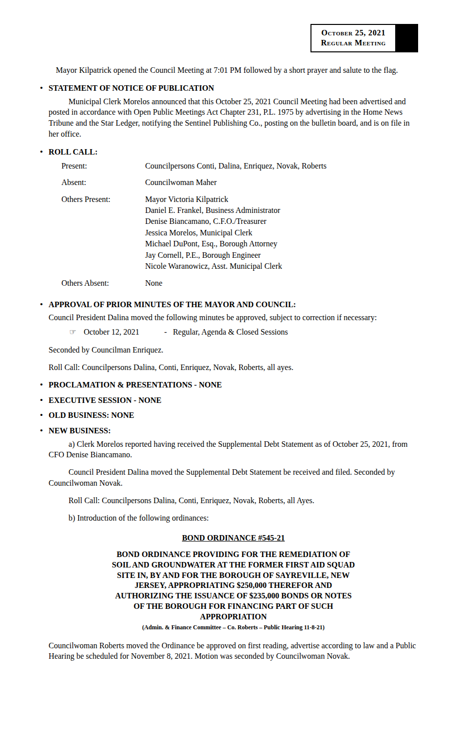October 25, 2021
Regular Meeting
Mayor Kilpatrick opened the Council Meeting at 7:01 PM followed by a short prayer and salute to the flag.
STATEMENT OF NOTICE OF PUBLICATION
Municipal Clerk Morelos announced that this October 25, 2021 Council Meeting had been advertised and posted in accordance with Open Public Meetings Act Chapter 231, P.L. 1975 by advertising in the Home News Tribune and the Star Ledger, notifying the Sentinel Publishing Co., posting on the bulletin board, and is on file in her office.
ROLL CALL:
| Present: | Councilpersons Conti, Dalina, Enriquez, Novak, Roberts |
| Absent: | Councilwoman Maher |
| Others Present: | Mayor Victoria Kilpatrick Daniel E. Frankel, Business Administrator Denise Biancamano, C.F.O./Treasurer Jessica Morelos, Municipal Clerk Michael DuPont, Esq., Borough Attorney Jay Cornell, P.E., Borough Engineer Nicole Waranowicz, Asst. Municipal Clerk |
| Others Absent: | None |
APPROVAL OF PRIOR MINUTES OF THE MAYOR AND COUNCIL:
Council President Dalina moved the following minutes be approved, subject to correction if necessary:
☞ October 12, 2021 - Regular, Agenda & Closed Sessions
Seconded by Councilman Enriquez.
Roll Call: Councilpersons Dalina, Conti, Enriquez, Novak, Roberts, all ayes.
PROCLAMATION & PRESENTATIONS - NONE
EXECUTIVE SESSION - NONE
OLD BUSINESS: NONE
NEW BUSINESS:
a) Clerk Morelos reported having received the Supplemental Debt Statement as of October 25, 2021, from CFO Denise Biancamano.
Council President Dalina moved the Supplemental Debt Statement be received and filed. Seconded by Councilwoman Novak.
Roll Call: Councilpersons Dalina, Conti, Enriquez, Novak, Roberts, all Ayes.
b) Introduction of the following ordinances:
BOND ORDINANCE #545-21
BOND ORDINANCE PROVIDING FOR THE REMEDIATION OF SOIL AND GROUNDWATER AT THE FORMER FIRST AID SQUAD SITE IN, BY AND FOR THE BOROUGH OF SAYREVILLE, NEW JERSEY, APPROPRIATING $250,000 THEREFOR AND AUTHORIZING THE ISSUANCE OF $235,000 BONDS OR NOTES OF THE BOROUGH FOR FINANCING PART OF SUCH APPROPRIATION
(Admin. & Finance Committee – Co. Roberts – Public Hearing 11-8-21)
Councilwoman Roberts moved the Ordinance be approved on first reading, advertise according to law and a Public Hearing be scheduled for November 8, 2021. Motion was seconded by Councilwoman Novak.